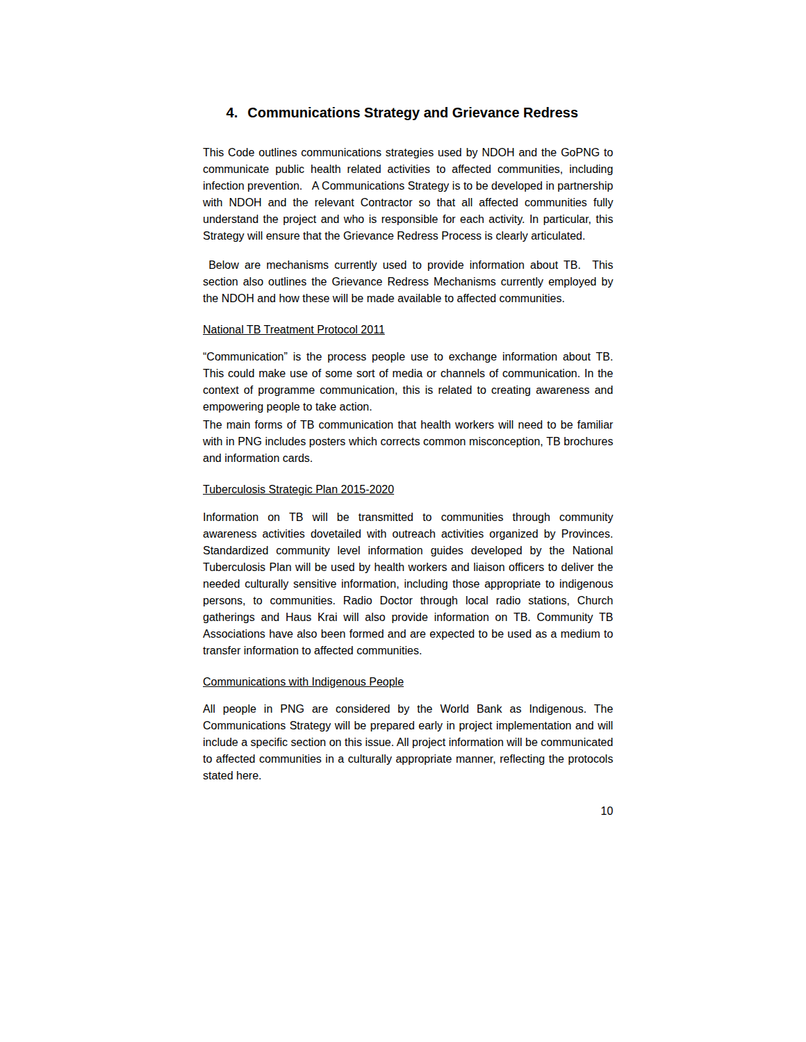4. Communications Strategy and Grievance Redress
This Code outlines communications strategies used by NDOH and the GoPNG to communicate public health related activities to affected communities, including infection prevention. A Communications Strategy is to be developed in partnership with NDOH and the relevant Contractor so that all affected communities fully understand the project and who is responsible for each activity. In particular, this Strategy will ensure that the Grievance Redress Process is clearly articulated.
Below are mechanisms currently used to provide information about TB. This section also outlines the Grievance Redress Mechanisms currently employed by the NDOH and how these will be made available to affected communities.
National TB Treatment Protocol 2011
“Communication” is the process people use to exchange information about TB. This could make use of some sort of media or channels of communication. In the context of programme communication, this is related to creating awareness and empowering people to take action.
The main forms of TB communication that health workers will need to be familiar with in PNG includes posters which corrects common misconception, TB brochures and information cards.
Tuberculosis Strategic Plan 2015-2020
Information on TB will be transmitted to communities through community awareness activities dovetailed with outreach activities organized by Provinces. Standardized community level information guides developed by the National Tuberculosis Plan will be used by health workers and liaison officers to deliver the needed culturally sensitive information, including those appropriate to indigenous persons, to communities. Radio Doctor through local radio stations, Church gatherings and Haus Krai will also provide information on TB. Community TB Associations have also been formed and are expected to be used as a medium to transfer information to affected communities.
Communications with Indigenous People
All people in PNG are considered by the World Bank as Indigenous. The Communications Strategy will be prepared early in project implementation and will include a specific section on this issue. All project information will be communicated to affected communities in a culturally appropriate manner, reflecting the protocols stated here.
10